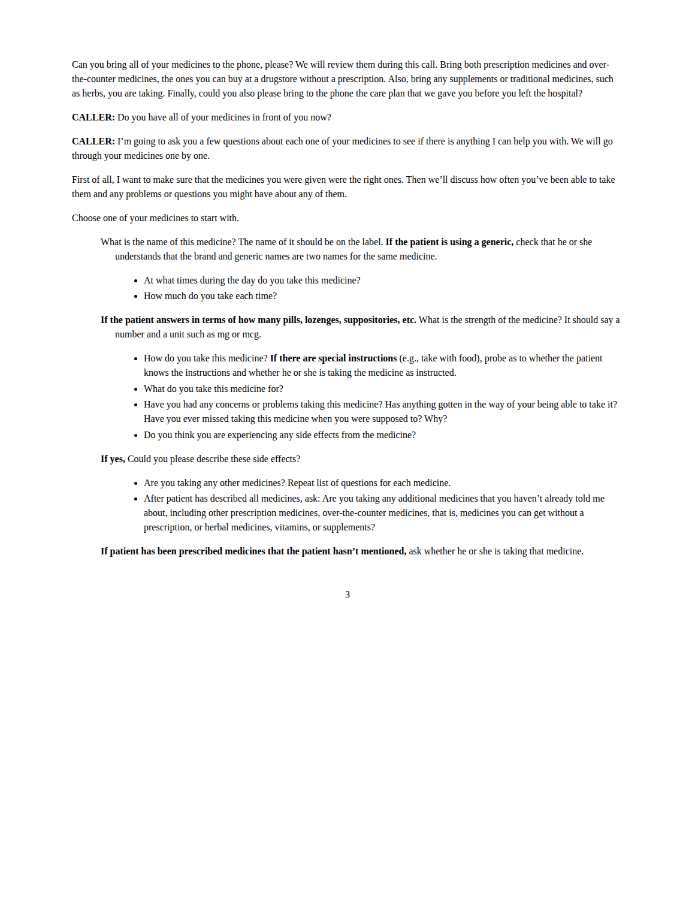Can you bring all of your medicines to the phone, please? We will review them during this call. Bring both prescription medicines and over-the-counter medicines, the ones you can buy at a drugstore without a prescription. Also, bring any supplements or traditional medicines, such as herbs, you are taking. Finally, could you also please bring to the phone the care plan that we gave you before you left the hospital?
CALLER: Do you have all of your medicines in front of you now?
CALLER: I’m going to ask you a few questions about each one of your medicines to see if there is anything I can help you with. We will go through your medicines one by one.
First of all, I want to make sure that the medicines you were given were the right ones. Then we’ll discuss how often you’ve been able to take them and any problems or questions you might have about any of them.
Choose one of your medicines to start with.
What is the name of this medicine? The name of it should be on the label. If the patient is using a generic, check that he or she understands that the brand and generic names are two names for the same medicine.
At what times during the day do you take this medicine?
How much do you take each time?
If the patient answers in terms of how many pills, lozenges, suppositories, etc. What is the strength of the medicine? It should say a number and a unit such as mg or mcg.
How do you take this medicine? If there are special instructions (e.g., take with food), probe as to whether the patient knows the instructions and whether he or she is taking the medicine as instructed.
What do you take this medicine for?
Have you had any concerns or problems taking this medicine? Has anything gotten in the way of your being able to take it? Have you ever missed taking this medicine when you were supposed to? Why?
Do you think you are experiencing any side effects from the medicine?
If yes, Could you please describe these side effects?
Are you taking any other medicines? Repeat list of questions for each medicine.
After patient has described all medicines, ask: Are you taking any additional medicines that you haven’t already told me about, including other prescription medicines, over-the-counter medicines, that is, medicines you can get without a prescription, or herbal medicines, vitamins, or supplements?
If patient has been prescribed medicines that the patient hasn’t mentioned, ask whether he or she is taking that medicine.
3